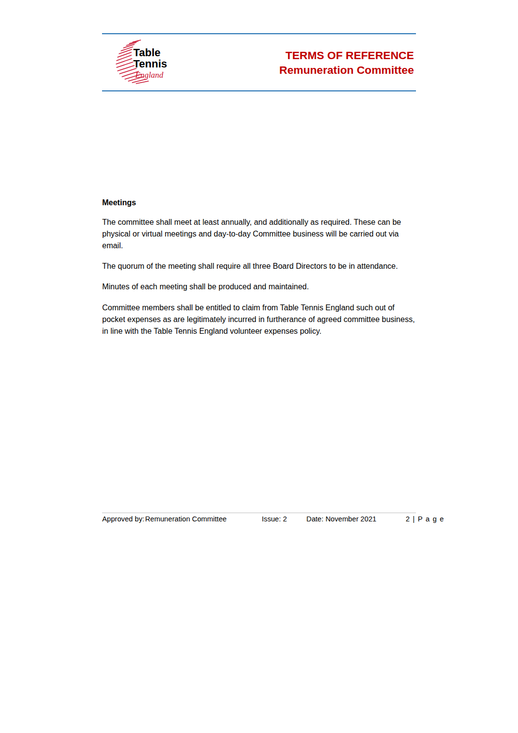Table Tennis England Table Tennis England
TERMS OF REFERENCE
Remuneration Committee
Meetings
The committee shall meet at least annually, and additionally as required. These can be physical or virtual meetings and day-to-day Committee business will be carried out via email.
The quorum of the meeting shall require all three Board Directors to be in attendance.
Minutes of each meeting shall be produced and maintained.
Committee members shall be entitled to claim from Table Tennis England such out of pocket expenses as are legitimately incurred in furtherance of agreed committee business, in line with the Table Tennis England volunteer expenses policy.
Approved by: Remuneration Committee Issue: 2 Date: November 2021 2 | P a g e